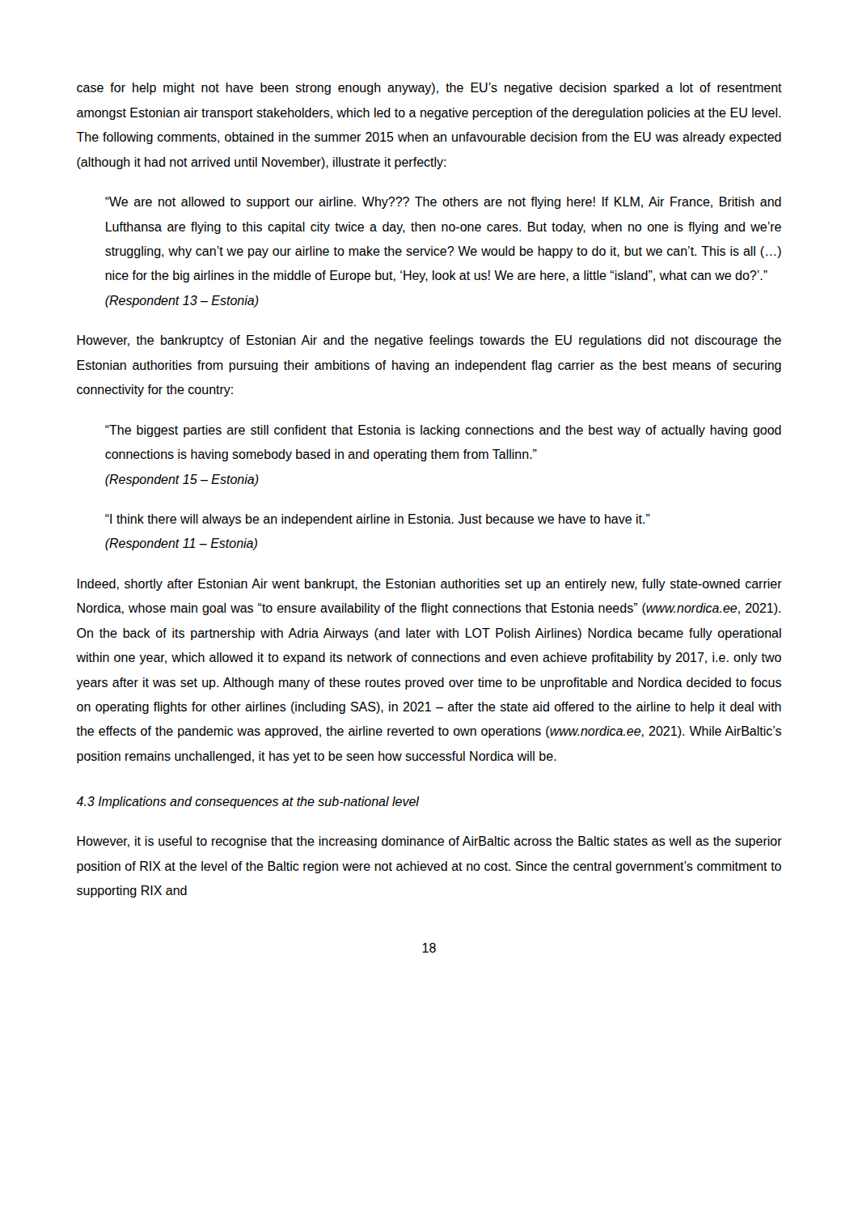case for help might not have been strong enough anyway), the EU’s negative decision sparked a lot of resentment amongst Estonian air transport stakeholders, which led to a negative perception of the deregulation policies at the EU level. The following comments, obtained in the summer 2015 when an unfavourable decision from the EU was already expected (although it had not arrived until November), illustrate it perfectly:
“We are not allowed to support our airline. Why??? The others are not flying here! If KLM, Air France, British and Lufthansa are flying to this capital city twice a day, then no-one cares. But today, when no one is flying and we’re struggling, why can’t we pay our airline to make the service? We would be happy to do it, but we can’t. This is all (…) nice for the big airlines in the middle of Europe but, ‘Hey, look at us! We are here, a little “island”, what can we do?’.”
(Respondent 13 – Estonia)
However, the bankruptcy of Estonian Air and the negative feelings towards the EU regulations did not discourage the Estonian authorities from pursuing their ambitions of having an independent flag carrier as the best means of securing connectivity for the country:
“The biggest parties are still confident that Estonia is lacking connections and the best way of actually having good connections is having somebody based in and operating them from Tallinn.”
(Respondent 15 – Estonia)
“I think there will always be an independent airline in Estonia. Just because we have to have it.”
(Respondent 11 – Estonia)
Indeed, shortly after Estonian Air went bankrupt, the Estonian authorities set up an entirely new, fully state-owned carrier Nordica, whose main goal was “to ensure availability of the flight connections that Estonia needs” (www.nordica.ee, 2021). On the back of its partnership with Adria Airways (and later with LOT Polish Airlines) Nordica became fully operational within one year, which allowed it to expand its network of connections and even achieve profitability by 2017, i.e. only two years after it was set up. Although many of these routes proved over time to be unprofitable and Nordica decided to focus on operating flights for other airlines (including SAS), in 2021 – after the state aid offered to the airline to help it deal with the effects of the pandemic was approved, the airline reverted to own operations (www.nordica.ee, 2021). While AirBaltic’s position remains unchallenged, it has yet to be seen how successful Nordica will be.
4.3 Implications and consequences at the sub-national level
However, it is useful to recognise that the increasing dominance of AirBaltic across the Baltic states as well as the superior position of RIX at the level of the Baltic region were not achieved at no cost. Since the central government’s commitment to supporting RIX and
18